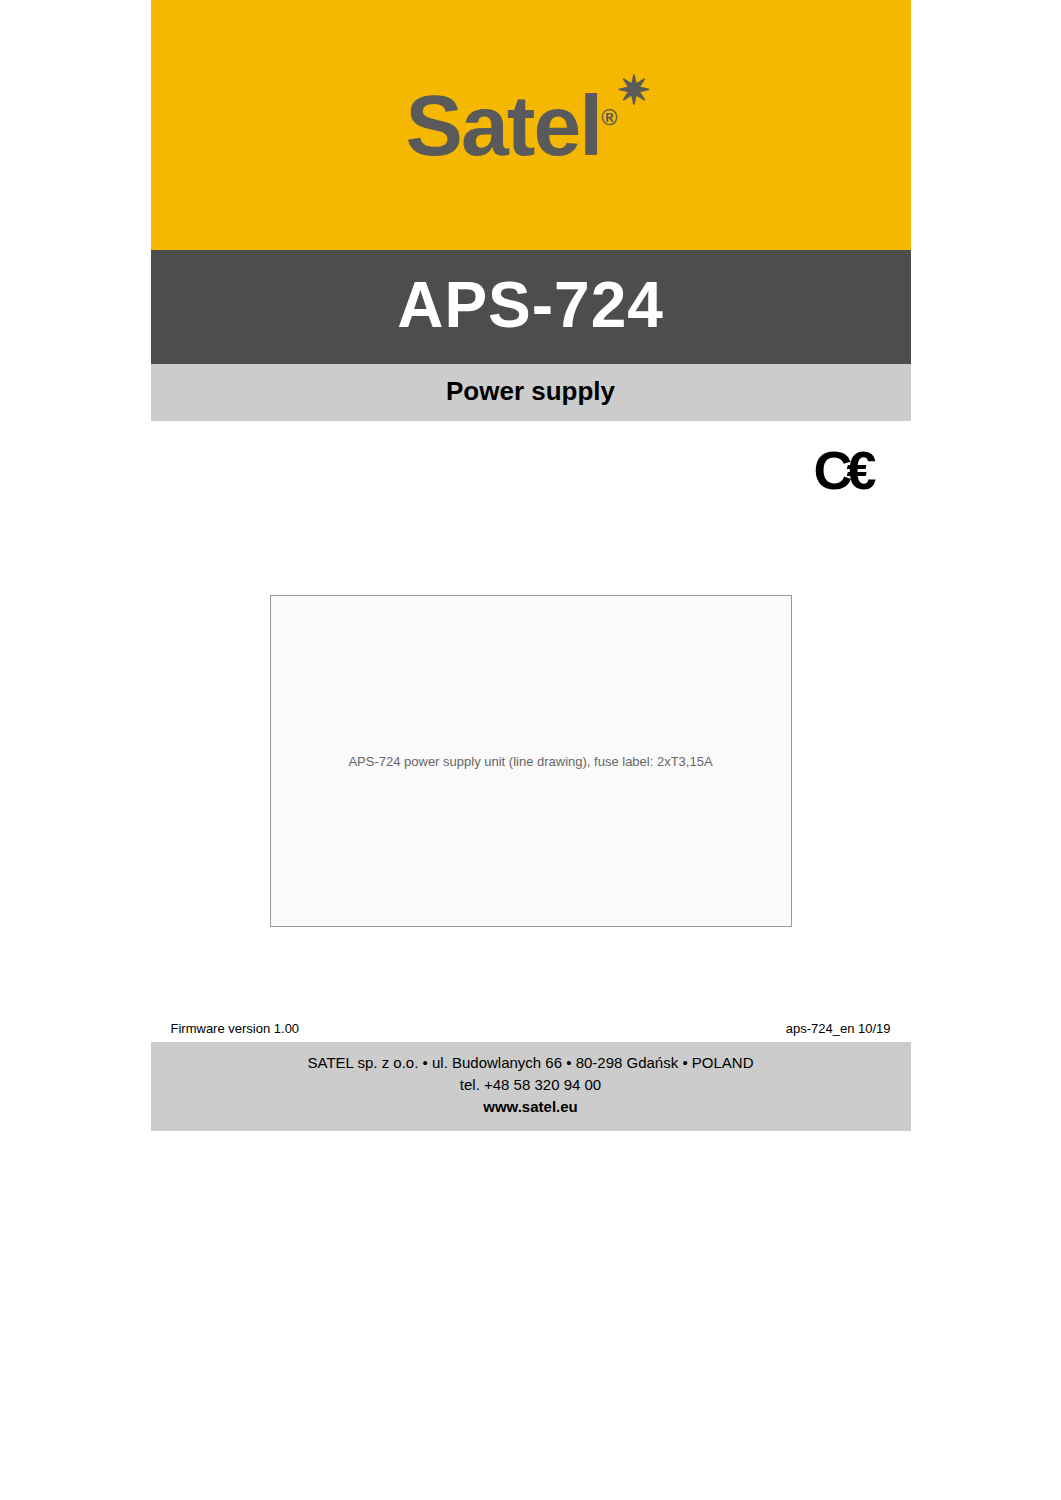Satel✷®
APS-724
Power supply
C€
APS-724 power supply unit (line drawing), fuse label: 2xT3,15A
Firmware version 1.00 aps-724_en 10/19
SATEL sp. z o.o. • ul. Budowlanych 66 • 80-298 Gdańsk • POLAND
tel. +48 58 320 94 00
www.satel.eu